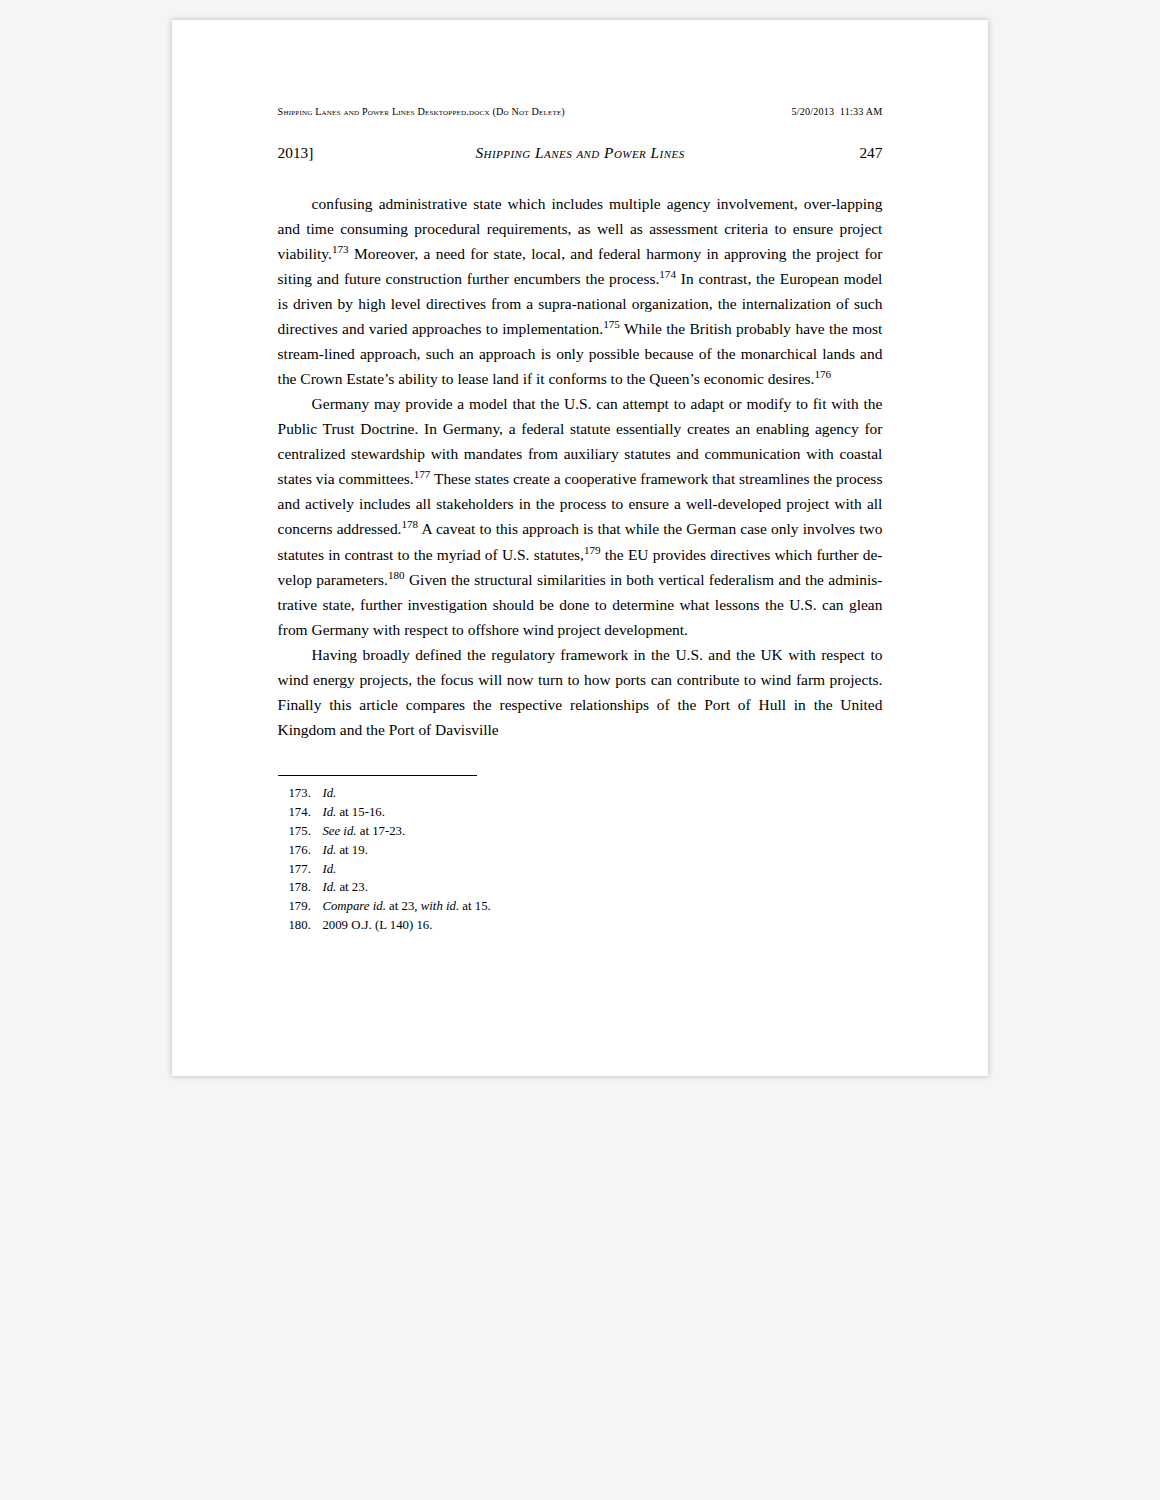Shipping Lanes and Power Lines Desktopped.docx (Do Not Delete) 5/20/2013 11:33 AM
2013] Shipping Lanes and Power Lines 247
confusing administrative state which includes multiple agency involvement, over-lapping and time consuming procedural requirements, as well as assessment criteria to ensure project viability.173 Moreover, a need for state, local, and federal harmony in approving the project for siting and future construction further encumbers the process.174 In contrast, the European model is driven by high level directives from a supra-national organization, the internalization of such directives and varied approaches to implementation.175 While the British probably have the most stream-lined approach, such an approach is only possible because of the monarchical lands and the Crown Estate’s ability to lease land if it conforms to the Queen’s economic desires.176
Germany may provide a model that the U.S. can attempt to adapt or modify to fit with the Public Trust Doctrine. In Germany, a federal statute essentially creates an enabling agency for centralized stewardship with mandates from auxiliary statutes and communication with coastal states via committees.177 These states create a cooperative framework that streamlines the process and actively includes all stakeholders in the process to ensure a well-developed project with all concerns addressed.178 A caveat to this approach is that while the German case only involves two statutes in contrast to the myriad of U.S. statutes,179 the EU provides directives which further develop parameters.180 Given the structural similarities in both vertical federalism and the administrative state, further investigation should be done to determine what lessons the U.S. can glean from Germany with respect to offshore wind project development.
Having broadly defined the regulatory framework in the U.S. and the UK with respect to wind energy projects, the focus will now turn to how ports can contribute to wind farm projects. Finally this article compares the respective relationships of the Port of Hull in the United Kingdom and the Port of Davisville
173. Id.
174. Id. at 15-16.
175. See id. at 17-23.
176. Id. at 19.
177. Id.
178. Id. at 23.
179. Compare id. at 23, with id. at 15.
180. 2009 O.J. (L 140) 16.